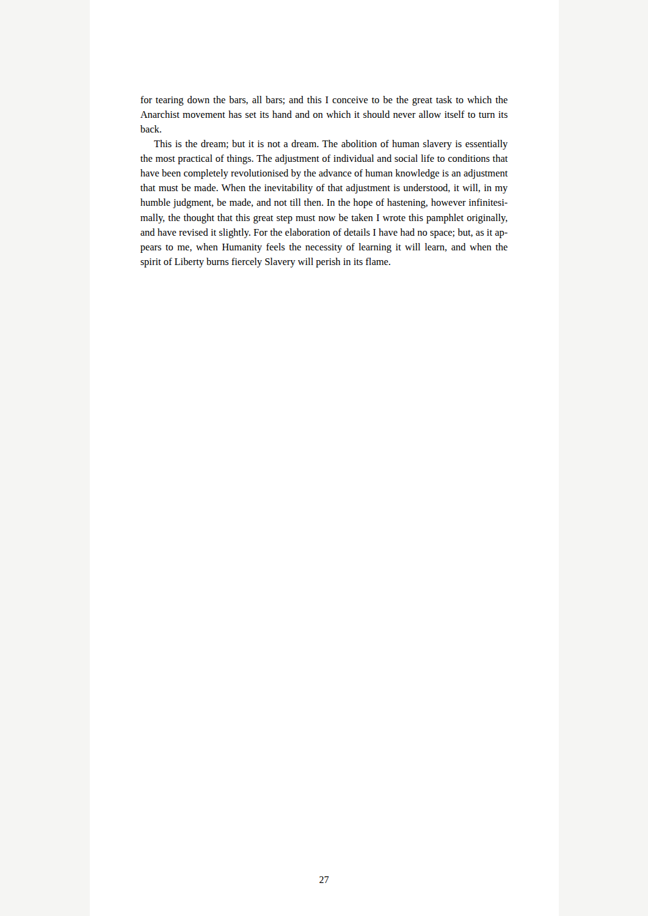for tearing down the bars, all bars; and this I conceive to be the great task to which the Anarchist movement has set its hand and on which it should never allow itself to turn its back.
This is the dream; but it is not a dream. The abolition of human slavery is essentially the most practical of things. The adjustment of individual and social life to conditions that have been completely revolutionised by the advance of human knowledge is an adjustment that must be made. When the inevitability of that adjustment is understood, it will, in my humble judgment, be made, and not till then. In the hope of hastening, however infinitesimally, the thought that this great step must now be taken I wrote this pamphlet originally, and have revised it slightly. For the elaboration of details I have had no space; but, as it appears to me, when Humanity feels the necessity of learning it will learn, and when the spirit of Liberty burns fiercely Slavery will perish in its flame.
27